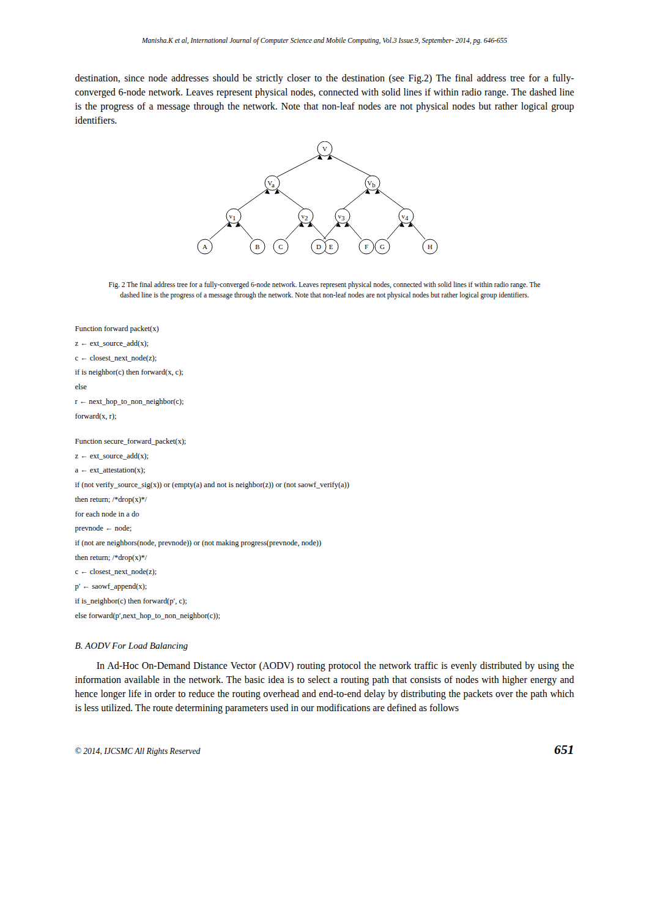Manisha.K et al, International Journal of Computer Science and Mobile Computing, Vol.3 Issue.9, September- 2014, pg. 646-655
destination, since node addresses should be strictly closer to the destination (see Fig.2) The final address tree for a fully-converged 6-node network. Leaves represent physical nodes, connected with solid lines if within radio range. The dashed line is the progress of a message through the network. Note that non-leaf nodes are not physical nodes but rather logical group identifiers.
V Va Vb v1 v2 v3 v4 A B C D E F G H
Fig. 2 The final address tree for a fully-converged 6-node network. Leaves represent physical nodes, connected with solid lines if within radio range. The dashed line is the progress of a message through the network. Note that non-leaf nodes are not physical nodes but rather logical group identifiers.
Function forward packet(x)
z ← ext_source_add(x);
c ← closest_next_node(z);
if is neighbor(c) then forward(x, c);
else
r ← next_hop_to_non_neighbor(c);
forward(x, r);
Function secure_forward_packet(x);
z ← ext_source_add(x);
a ← ext_attestation(x);
if (not verify_source_sig(x)) or (empty(a) and not is neighbor(z)) or (not saowf_verify(a))
then return; /*drop(x)*/
for each node in a do
prevnode ← node;
if (not are neighbors(node, prevnode)) or (not making progress(prevnode, node))
then return; /*drop(x)*/
c ← closest_next_node(z);
p′ ← saowf_append(x);
if is_neighbor(c) then forward(p′, c);
else forward(p′,next_hop_to_non_neighbor(c));
B. AODV For Load Balancing
In Ad-Hoc On-Demand Distance Vector (AODV) routing protocol the network traffic is evenly distributed by using the information available in the network. The basic idea is to select a routing path that consists of nodes with higher energy and hence longer life in order to reduce the routing overhead and end-to-end delay by distributing the packets over the path which is less utilized. The route determining parameters used in our modifications are defined as follows
© 2014, IJCSMC All Rights Reserved 651